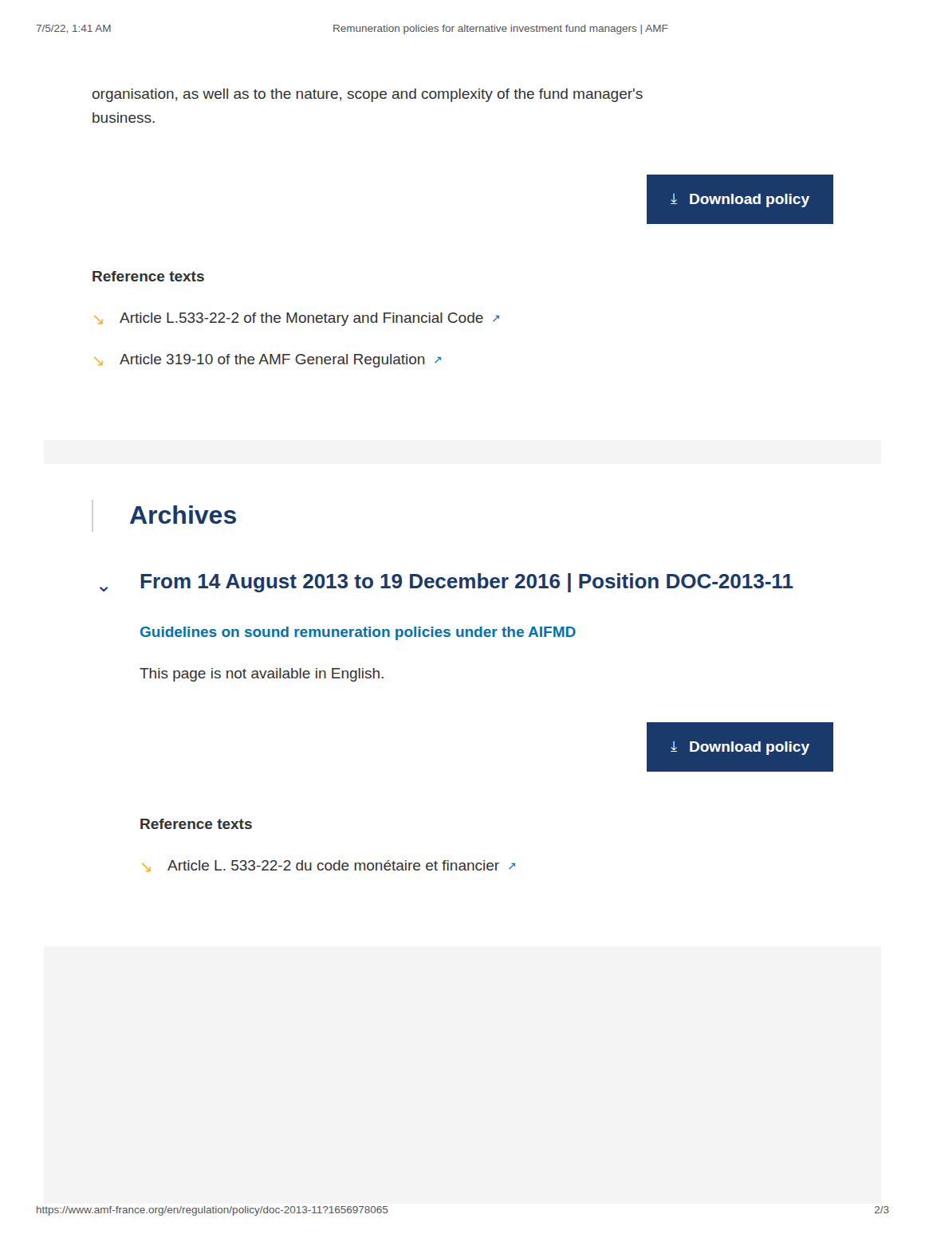7/5/22, 1:41 AM Remuneration policies for alternative investment fund managers | AMF
organisation, as well as to the nature, scope and complexity of the fund manager's business.
⤓ Download policy
Reference texts
↘ Article L.533-22-2 of the Monetary and Financial Code ↗
↘ Article 319-10 of the AMF General Regulation ↗
Archives
⌄
From 14 August 2013 to 19 December 2016 | Position DOC-2013-11
Guidelines on sound remuneration policies under the AIFMD
This page is not available in English.
⤓ Download policy
Reference texts
↘ Article L. 533-22-2 du code monétaire et financier ↗
https://www.amf-france.org/en/regulation/policy/doc-2013-11?1656978065 2/3